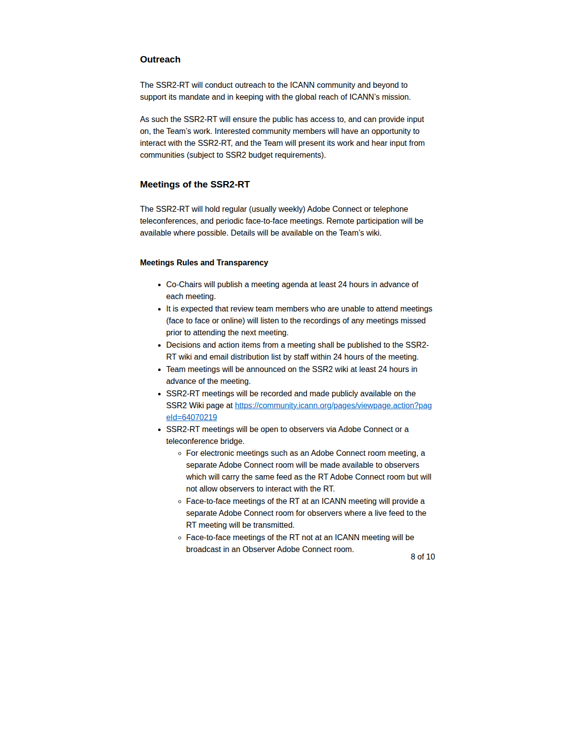Outreach
The SSR2-RT will conduct outreach to the ICANN community and beyond to support its mandate and in keeping with the global reach of ICANN’s mission.
As such the SSR2-RT will ensure the public has access to, and can provide input on, the Team’s work. Interested community members will have an opportunity to interact with the SSR2-RT, and the Team will present its work and hear input from communities (subject to SSR2 budget requirements).
Meetings of the SSR2-RT
The SSR2-RT will hold regular (usually weekly) Adobe Connect or telephone teleconferences, and periodic face-to-face meetings. Remote participation will be available where possible. Details will be available on the Team’s wiki.
Meetings Rules and Transparency
Co-Chairs will publish a meeting agenda at least 24 hours in advance of each meeting.
It is expected that review team members who are unable to attend meetings (face to face or online) will listen to the recordings of any meetings missed prior to attending the next meeting.
Decisions and action items from a meeting shall be published to the SSR2-RT wiki and email distribution list by staff within 24 hours of the meeting.
Team meetings will be announced on the SSR2 wiki at least 24 hours in advance of the meeting.
SSR2-RT meetings will be recorded and made publicly available on the SSR2 Wiki page at https://community.icann.org/pages/viewpage.action?pageId=64070219
SSR2-RT meetings will be open to observers via Adobe Connect or a teleconference bridge.
For electronic meetings such as an Adobe Connect room meeting, a separate Adobe Connect room will be made available to observers which will carry the same feed as the RT Adobe Connect room but will not allow observers to interact with the RT.
Face-to-face meetings of the RT at an ICANN meeting will provide a separate Adobe Connect room for observers where a live feed to the RT meeting will be transmitted.
Face-to-face meetings of the RT not at an ICANN meeting will be broadcast in an Observer Adobe Connect room.
8 of 10